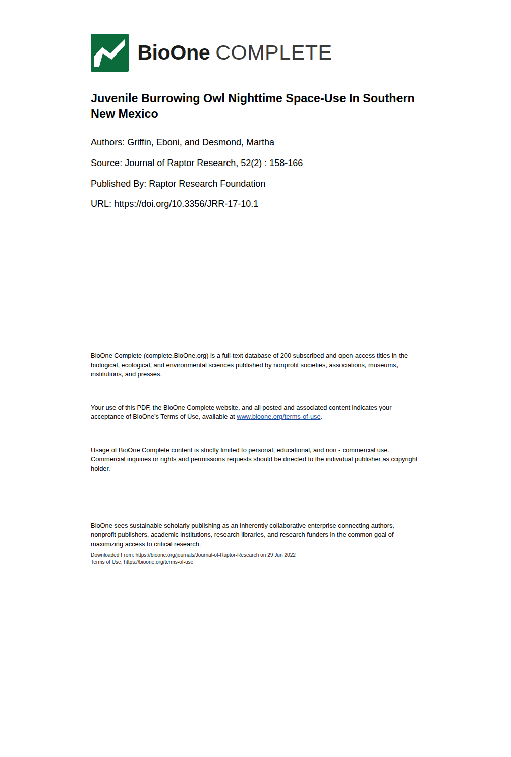BioOne COMPLETE
Juvenile Burrowing Owl Nighttime Space-Use In Southern New Mexico
Authors: Griffin, Eboni, and Desmond, Martha
Source: Journal of Raptor Research, 52(2) : 158-166
Published By: Raptor Research Foundation
URL: https://doi.org/10.3356/JRR-17-10.1
BioOne Complete (complete.BioOne.org) is a full-text database of 200 subscribed and open-access titles in the biological, ecological, and environmental sciences published by nonprofit societies, associations, museums, institutions, and presses.
Your use of this PDF, the BioOne Complete website, and all posted and associated content indicates your acceptance of BioOne’s Terms of Use, available at www.bioone.org/terms-of-use.
Usage of BioOne Complete content is strictly limited to personal, educational, and non - commercial use. Commercial inquiries or rights and permissions requests should be directed to the individual publisher as copyright holder.
BioOne sees sustainable scholarly publishing as an inherently collaborative enterprise connecting authors, nonprofit publishers, academic institutions, research libraries, and research funders in the common goal of maximizing access to critical research.
Downloaded From: https://bioone.org/journals/Journal-of-Raptor-Research on 29 Jun 2022
Terms of Use: https://bioone.org/terms-of-use